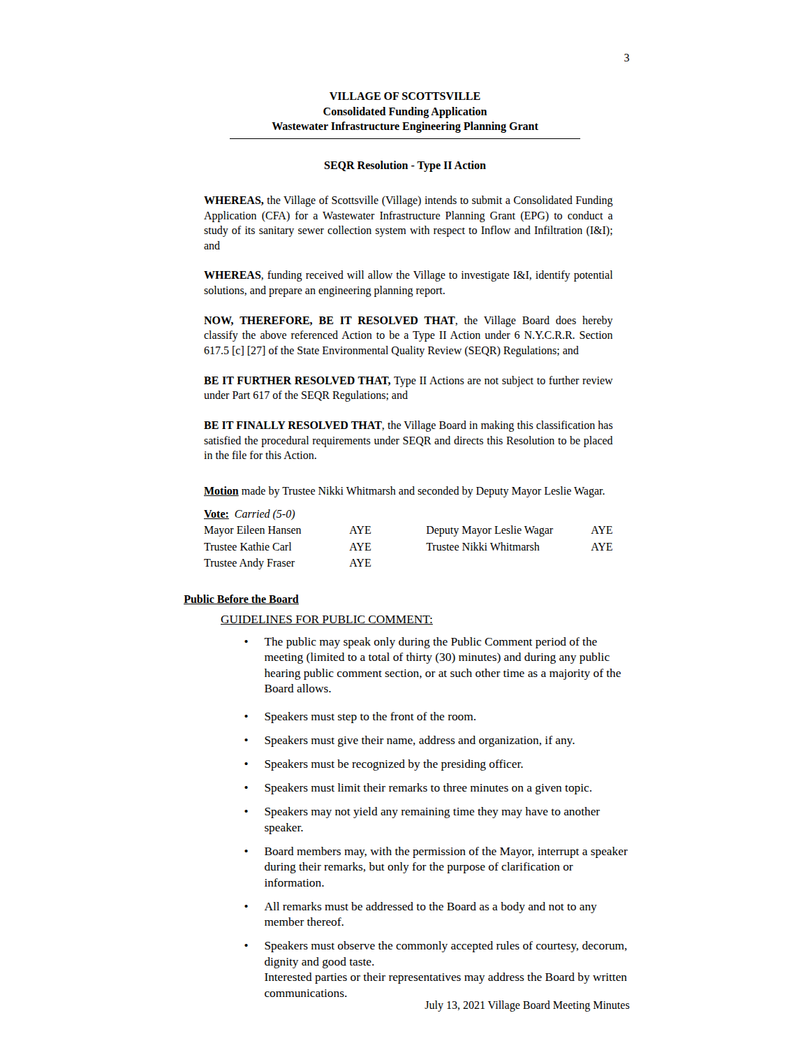3
VILLAGE OF SCOTTSVILLE
Consolidated Funding Application
Wastewater Infrastructure Engineering Planning Grant
SEQR Resolution - Type II Action
WHEREAS, the Village of Scottsville (Village) intends to submit a Consolidated Funding Application (CFA) for a Wastewater Infrastructure Planning Grant (EPG) to conduct a study of its sanitary sewer collection system with respect to Inflow and Infiltration (I&I); and
WHEREAS, funding received will allow the Village to investigate I&I, identify potential solutions, and prepare an engineering planning report.
NOW, THEREFORE, BE IT RESOLVED THAT, the Village Board does hereby classify the above referenced Action to be a Type II Action under 6 N.Y.C.R.R. Section 617.5 [c] [27] of the State Environmental Quality Review (SEQR) Regulations; and
BE IT FURTHER RESOLVED THAT, Type II Actions are not subject to further review under Part 617 of the SEQR Regulations; and
BE IT FINALLY RESOLVED THAT, the Village Board in making this classification has satisfied the procedural requirements under SEQR and directs this Resolution to be placed in the file for this Action.
Motion made by Trustee Nikki Whitmarsh and seconded by Deputy Mayor Leslie Wagar.
Vote: Carried (5-0)
| Mayor Eileen Hansen | AYE | Deputy Mayor Leslie Wagar | AYE |
| Trustee Kathie Carl | AYE | Trustee Nikki Whitmarsh | AYE |
| Trustee Andy Fraser | AYE | | |
Public Before the Board
GUIDELINES FOR PUBLIC COMMENT:
The public may speak only during the Public Comment period of the meeting (limited to a total of thirty (30) minutes) and during any public hearing public comment section, or at such other time as a majority of the Board allows.
Speakers must step to the front of the room.
Speakers must give their name, address and organization, if any.
Speakers must be recognized by the presiding officer.
Speakers must limit their remarks to three minutes on a given topic.
Speakers may not yield any remaining time they may have to another speaker.
Board members may, with the permission of the Mayor, interrupt a speaker during their remarks, but only for the purpose of clarification or information.
All remarks must be addressed to the Board as a body and not to any member thereof.
Speakers must observe the commonly accepted rules of courtesy, decorum, dignity and good taste.
Interested parties or their representatives may address the Board by written communications.
July 13, 2021 Village Board Meeting Minutes